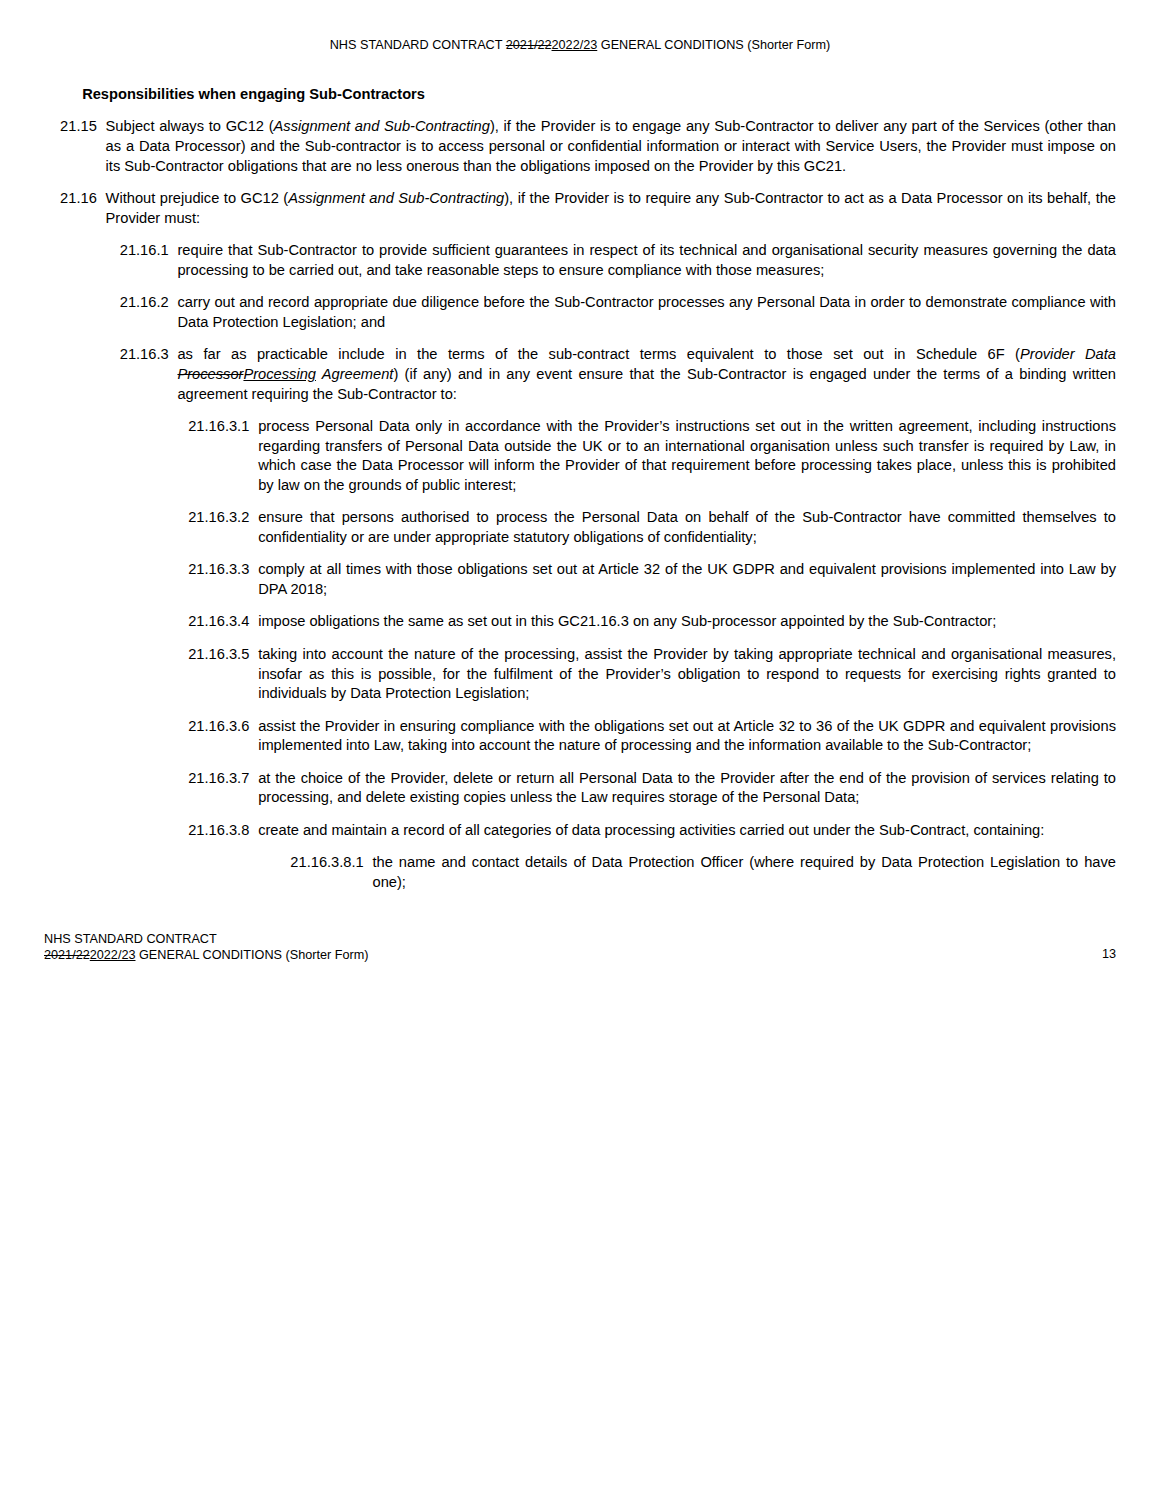NHS STANDARD CONTRACT 2021/222022/23 GENERAL CONDITIONS (Shorter Form)
Responsibilities when engaging Sub-Contractors
21.15
Subject always to GC12 (Assignment and Sub-Contracting), if the Provider is to engage any Sub-Contractor to deliver any part of the Services (other than as a Data Processor) and the Sub-contractor is to access personal or confidential information or interact with Service Users, the Provider must impose on its Sub-Contractor obligations that are no less onerous than the obligations imposed on the Provider by this GC21.
21.16
Without prejudice to GC12 (Assignment and Sub-Contracting), if the Provider is to require any Sub-Contractor to act as a Data Processor on its behalf, the Provider must:
21.16.1
require that Sub-Contractor to provide sufficient guarantees in respect of its technical and organisational security measures governing the data processing to be carried out, and take reasonable steps to ensure compliance with those measures;
21.16.2
carry out and record appropriate due diligence before the Sub-Contractor processes any Personal Data in order to demonstrate compliance with Data Protection Legislation; and
21.16.3
as far as practicable include in the terms of the sub-contract terms equivalent to those set out in Schedule 6F (Provider Data ProcessorProcessing Agreement) (if any) and in any event ensure that the Sub-Contractor is engaged under the terms of a binding written agreement requiring the Sub-Contractor to:
21.16.3.1
process Personal Data only in accordance with the Provider’s instructions set out in the written agreement, including instructions regarding transfers of Personal Data outside the UK or to an international organisation unless such transfer is required by Law, in which case the Data Processor will inform the Provider of that requirement before processing takes place, unless this is prohibited by law on the grounds of public interest;
21.16.3.2
ensure that persons authorised to process the Personal Data on behalf of the Sub-Contractor have committed themselves to confidentiality or are under appropriate statutory obligations of confidentiality;
21.16.3.3
comply at all times with those obligations set out at Article 32 of the UK GDPR and equivalent provisions implemented into Law by DPA 2018;
21.16.3.4
impose obligations the same as set out in this GC21.16.3 on any Sub-processor appointed by the Sub-Contractor;
21.16.3.5
taking into account the nature of the processing, assist the Provider by taking appropriate technical and organisational measures, insofar as this is possible, for the fulfilment of the Provider’s obligation to respond to requests for exercising rights granted to individuals by Data Protection Legislation;
21.16.3.6
assist the Provider in ensuring compliance with the obligations set out at Article 32 to 36 of the UK GDPR and equivalent provisions implemented into Law, taking into account the nature of processing and the information available to the Sub-Contractor;
21.16.3.7
at the choice of the Provider, delete or return all Personal Data to the Provider after the end of the provision of services relating to processing, and delete existing copies unless the Law requires storage of the Personal Data;
21.16.3.8
create and maintain a record of all categories of data processing activities carried out under the Sub-Contract, containing:
21.16.3.8.1
the name and contact details of Data Protection Officer (where required by Data Protection Legislation to have one);
NHS STANDARD CONTRACT
2021/222022/23 GENERAL CONDITIONS (Shorter Form)
13